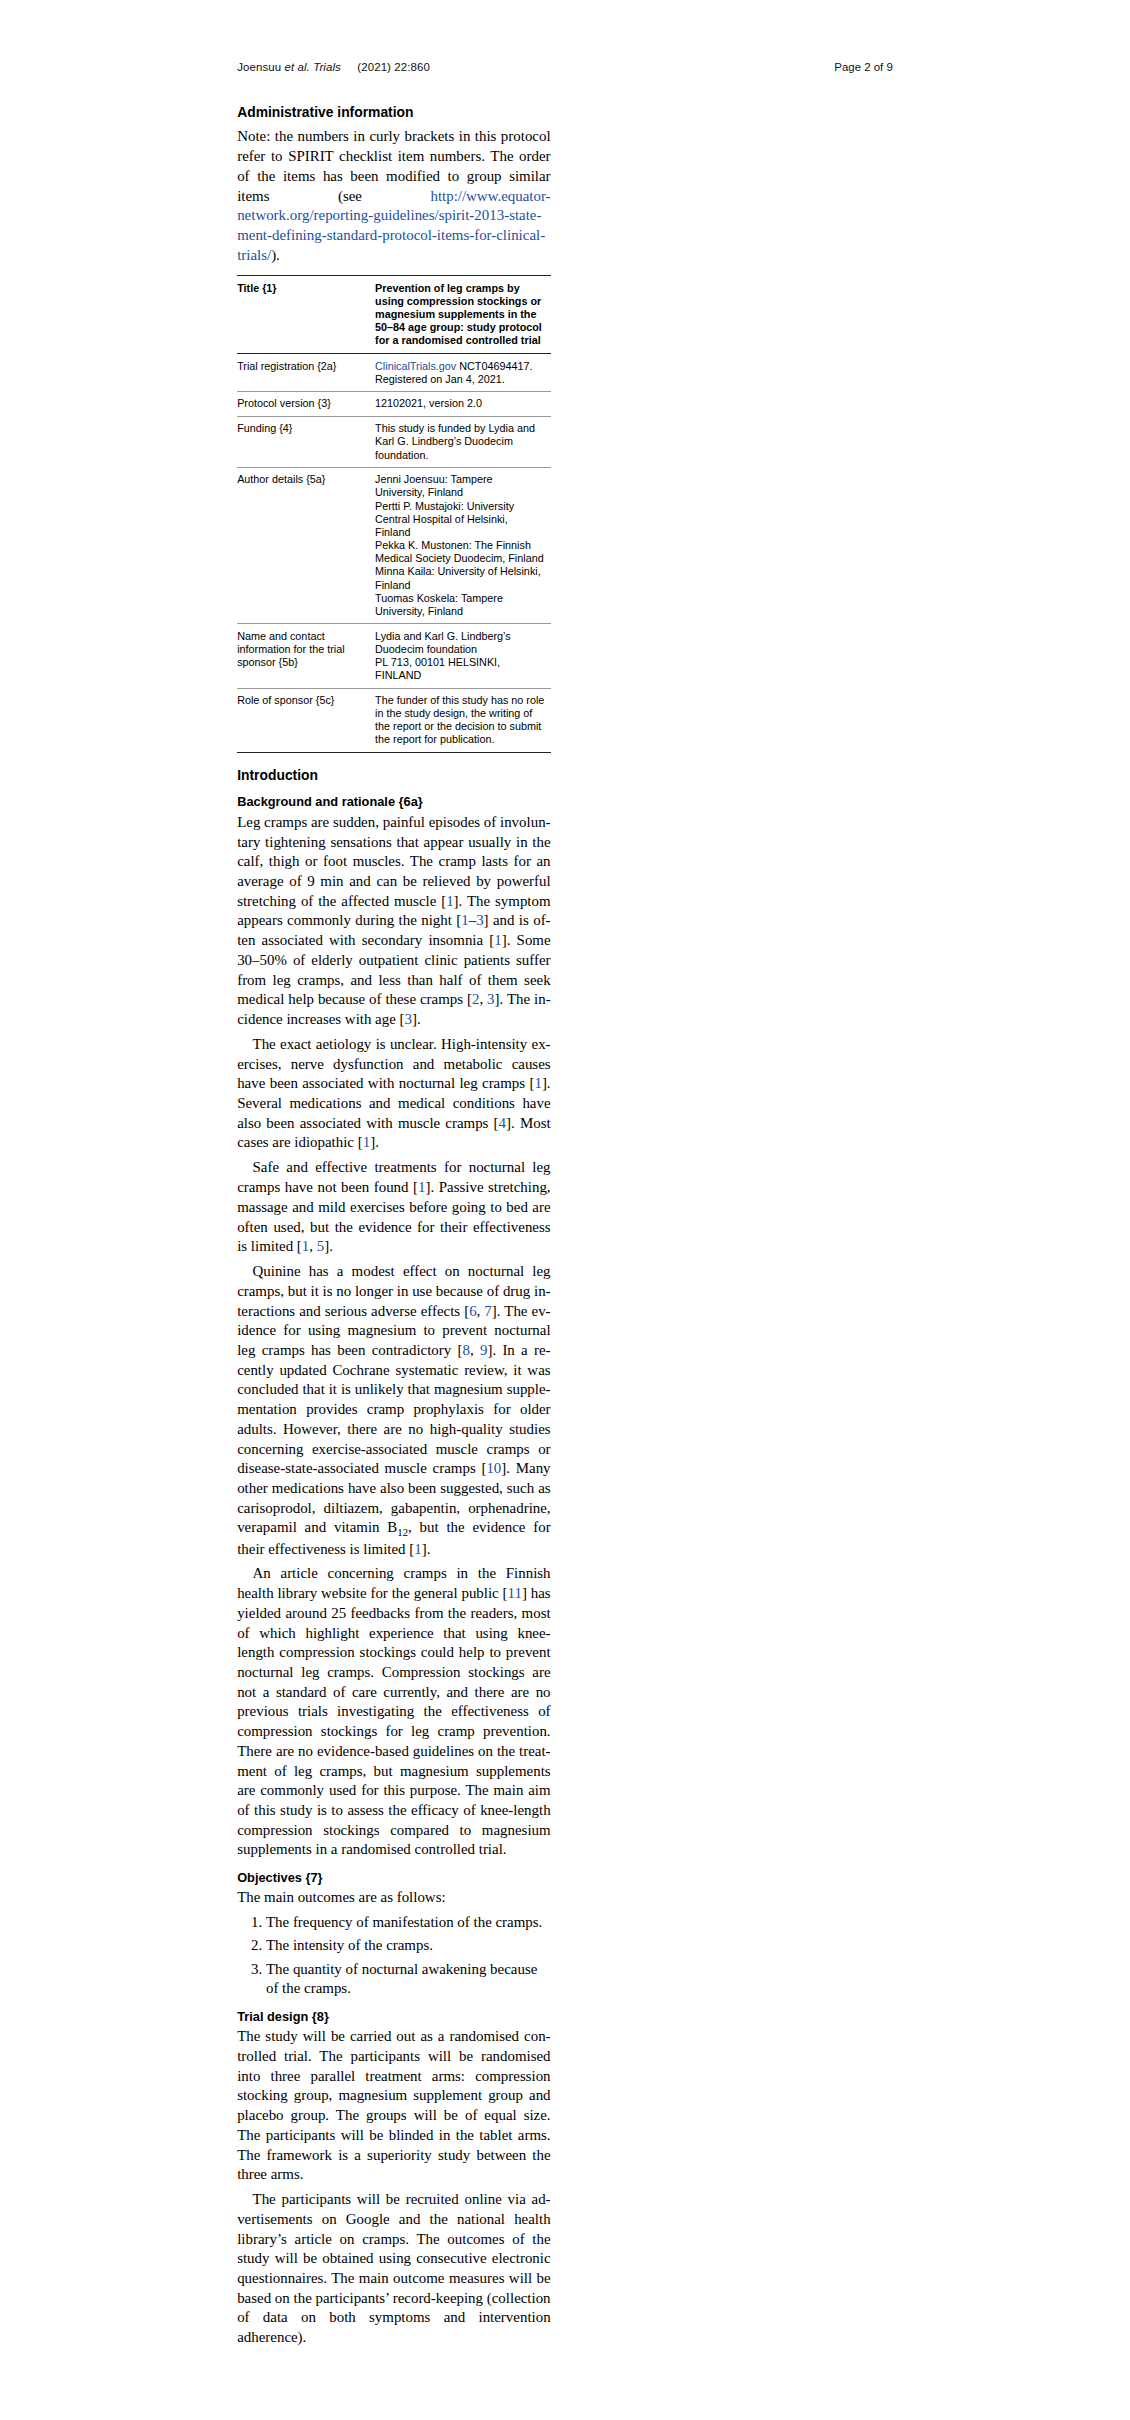Joensuu et al. Trials (2021) 22:860
Page 2 of 9
Administrative information
Note: the numbers in curly brackets in this protocol refer to SPIRIT checklist item numbers. The order of the items has been modified to group similar items (see http://www.equator-network.org/reporting-guidelines/spirit-2013-statement-defining-standard-protocol-items-for-clinical-trials/).
| Title {1} | Prevention of leg cramps by using compression stockings or magnesium supplements in the 50–84 age group: study protocol for a randomised controlled trial |
| Trial registration {2a} | ClinicalTrials.gov NCT04694417. Registered on Jan 4, 2021. |
| Protocol version {3} | 12102021, version 2.0 |
| Funding {4} | This study is funded by Lydia and Karl G. Lindberg’s Duodecim foundation. |
| Author details {5a} | Jenni Joensuu: Tampere University, Finland Pertti P. Mustajoki: University Central Hospital of Helsinki, Finland Pekka K. Mustonen: The Finnish Medical Society Duodecim, Finland Minna Kaila: University of Helsinki, Finland Tuomas Koskela: Tampere University, Finland |
| Name and contact information for the trial sponsor {5b} | Lydia and Karl G. Lindberg’s Duodecim foundation PL 713, 00101 HELSINKI, FINLAND |
| Role of sponsor {5c} | The funder of this study has no role in the study design, the writing of the report or the decision to submit the report for publication. |
Introduction
Background and rationale {6a}
Leg cramps are sudden, painful episodes of involuntary tightening sensations that appear usually in the calf, thigh or foot muscles. The cramp lasts for an average of 9 min and can be relieved by powerful stretching of the affected muscle [1]. The symptom appears commonly during the night [1–3] and is often associated with secondary insomnia [1]. Some 30–50% of elderly outpatient clinic patients suffer from leg cramps, and less than half of them seek medical help because of these cramps [2, 3]. The incidence increases with age [3].
The exact aetiology is unclear. High-intensity exercises, nerve dysfunction and metabolic causes have been associated with nocturnal leg cramps [1]. Several medications and medical conditions have also been associated with muscle cramps [4]. Most cases are idiopathic [1].
Safe and effective treatments for nocturnal leg cramps have not been found [1]. Passive stretching, massage and mild exercises before going to bed are often used, but the evidence for their effectiveness is limited [1, 5].
Quinine has a modest effect on nocturnal leg cramps, but it is no longer in use because of drug interactions and serious adverse effects [6, 7]. The evidence for using magnesium to prevent nocturnal leg cramps has been contradictory [8, 9]. In a recently updated Cochrane systematic review, it was concluded that it is unlikely that magnesium supplementation provides cramp prophylaxis for older adults. However, there are no high-quality studies concerning exercise-associated muscle cramps or disease-state-associated muscle cramps [10]. Many other medications have also been suggested, such as carisoprodol, diltiazem, gabapentin, orphenadrine, verapamil and vitamin B12, but the evidence for their effectiveness is limited [1].
An article concerning cramps in the Finnish health library website for the general public [11] has yielded around 25 feedbacks from the readers, most of which highlight experience that using knee-length compression stockings could help to prevent nocturnal leg cramps. Compression stockings are not a standard of care currently, and there are no previous trials investigating the effectiveness of compression stockings for leg cramp prevention. There are no evidence-based guidelines on the treatment of leg cramps, but magnesium supplements are commonly used for this purpose. The main aim of this study is to assess the efficacy of knee-length compression stockings compared to magnesium supplements in a randomised controlled trial.
Objectives {7}
The main outcomes are as follows:
The frequency of manifestation of the cramps.
The intensity of the cramps.
The quantity of nocturnal awakening because of the cramps.
Trial design {8}
The study will be carried out as a randomised controlled trial. The participants will be randomised into three parallel treatment arms: compression stocking group, magnesium supplement group and placebo group. The groups will be of equal size. The participants will be blinded in the tablet arms. The framework is a superiority study between the three arms.
The participants will be recruited online via advertisements on Google and the national health library’s article on cramps. The outcomes of the study will be obtained using consecutive electronic questionnaires. The main outcome measures will be based on the participants’ record-keeping (collection of data on both symptoms and intervention adherence).